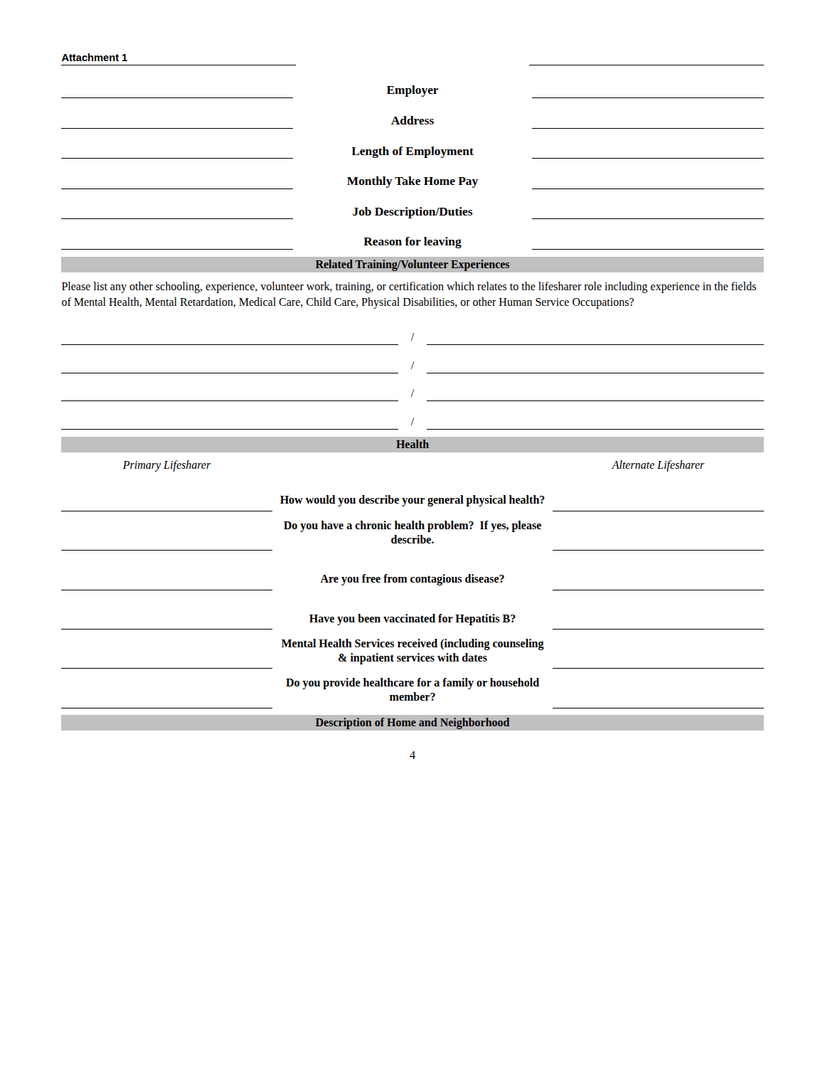Attachment 1
| | Employer | |
| | Address | |
| | Length of Employment | |
| | Monthly Take Home Pay | |
| | Job Description/Duties | |
| | Reason for leaving | |
Related Training/Volunteer Experiences
Please list any other schooling, experience, volunteer work, training, or certification which relates to the lifesharer role including experience in the fields of Mental Health, Mental Retardation, Medical Care, Child Care, Physical Disabilities, or other Human Service Occupations?
| | / | |
| | / | |
| | / | |
| | / | |
Health
| Primary Lifesharer | | Alternate Lifesharer |
| | How would you describe your general physical health? | |
| | Do you have a chronic health problem? If yes, please describe. | |
| | Are you free from contagious disease? | |
| | Have you been vaccinated for Hepatitis B? | |
| | Mental Health Services received (including counseling & inpatient services with dates | |
| | Do you provide healthcare for a family or household member? | |
Description of Home and Neighborhood
4